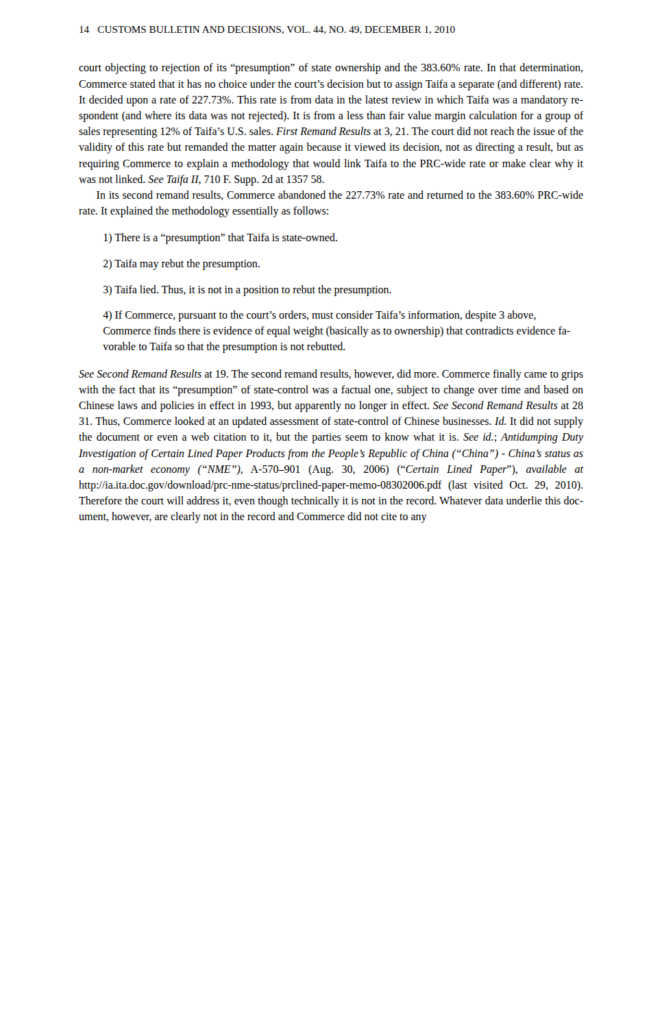14 CUSTOMS BULLETIN AND DECISIONS, VOL. 44, NO. 49, DECEMBER 1, 2010
court objecting to rejection of its “presumption” of state ownership and the 383.60% rate. In that determination, Commerce stated that it has no choice under the court’s decision but to assign Taifa a separate (and different) rate. It decided upon a rate of 227.73%. This rate is from data in the latest review in which Taifa was a mandatory respondent (and where its data was not rejected). It is from a less than fair value margin calculation for a group of sales representing 12% of Taifa’s U.S. sales. First Remand Results at 3, 21. The court did not reach the issue of the validity of this rate but remanded the matter again because it viewed its decision, not as directing a result, but as requiring Commerce to explain a methodology that would link Taifa to the PRC-wide rate or make clear why it was not linked. See Taifa II, 710 F. Supp. 2d at 1357 58.
In its second remand results, Commerce abandoned the 227.73% rate and returned to the 383.60% PRC-wide rate. It explained the methodology essentially as follows:
1) There is a “presumption” that Taifa is state-owned.
2) Taifa may rebut the presumption.
3) Taifa lied. Thus, it is not in a position to rebut the presumption.
4) If Commerce, pursuant to the court’s orders, must consider Taifa’s information, despite 3 above, Commerce finds there is evidence of equal weight (basically as to ownership) that contradicts evidence favorable to Taifa so that the presumption is not rebutted.
See Second Remand Results at 19. The second remand results, however, did more. Commerce finally came to grips with the fact that its “presumption” of state-control was a factual one, subject to change over time and based on Chinese laws and policies in effect in 1993, but apparently no longer in effect. See Second Remand Results at 28 31. Thus, Commerce looked at an updated assessment of state-control of Chinese businesses. Id. It did not supply the document or even a web citation to it, but the parties seem to know what it is. See id.; Antidumping Duty Investigation of Certain Lined Paper Products from the People’s Republic of China (“China”) - China’s status as a non-market economy (“NME”), A-570–901 (Aug. 30, 2006) (“Certain Lined Paper”), available at http://ia.ita.doc.gov/download/prc-nme-status/prclined-paper-memo-08302006.pdf (last visited Oct. 29, 2010). Therefore the court will address it, even though technically it is not in the record. Whatever data underlie this document, however, are clearly not in the record and Commerce did not cite to any